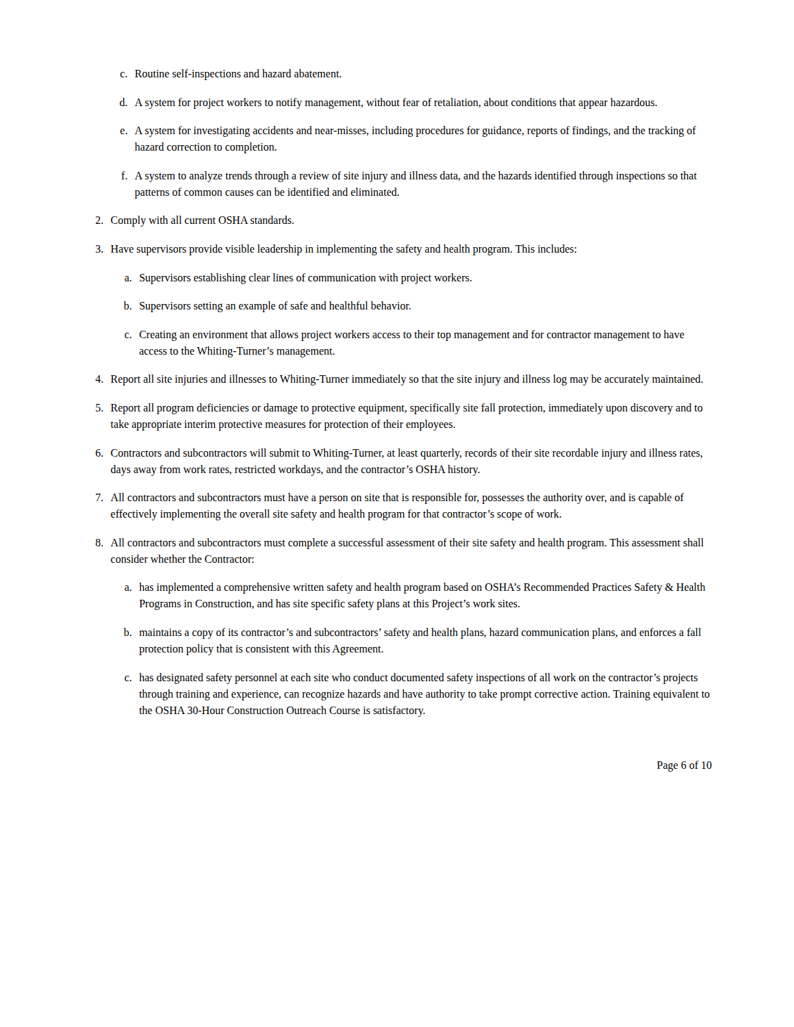Routine self-inspections and hazard abatement.
A system for project workers to notify management, without fear of retaliation, about conditions that appear hazardous.
A system for investigating accidents and near-misses, including procedures for guidance, reports of findings, and the tracking of hazard correction to completion.
A system to analyze trends through a review of site injury and illness data, and the hazards identified through inspections so that patterns of common causes can be identified and eliminated.
Comply with all current OSHA standards.
Have supervisors provide visible leadership in implementing the safety and health program. This includes:
Supervisors establishing clear lines of communication with project workers.
Supervisors setting an example of safe and healthful behavior.
Creating an environment that allows project workers access to their top management and for contractor management to have access to the Whiting-Turner’s management.
Report all site injuries and illnesses to Whiting-Turner immediately so that the site injury and illness log may be accurately maintained.
Report all program deficiencies or damage to protective equipment, specifically site fall protection, immediately upon discovery and to take appropriate interim protective measures for protection of their employees.
Contractors and subcontractors will submit to Whiting-Turner, at least quarterly, records of their site recordable injury and illness rates, days away from work rates, restricted workdays, and the contractor’s OSHA history.
All contractors and subcontractors must have a person on site that is responsible for, possesses the authority over, and is capable of effectively implementing the overall site safety and health program for that contractor’s scope of work.
All contractors and subcontractors must complete a successful assessment of their site safety and health program. This assessment shall consider whether the Contractor:
has implemented a comprehensive written safety and health program based on OSHA’s Recommended Practices Safety & Health Programs in Construction, and has site specific safety plans at this Project’s work sites.
maintains a copy of its contractor’s and subcontractors’ safety and health plans, hazard communication plans, and enforces a fall protection policy that is consistent with this Agreement.
has designated safety personnel at each site who conduct documented safety inspections of all work on the contractor’s projects through training and experience, can recognize hazards and have authority to take prompt corrective action. Training equivalent to the OSHA 30-Hour Construction Outreach Course is satisfactory.
Page 6 of 10